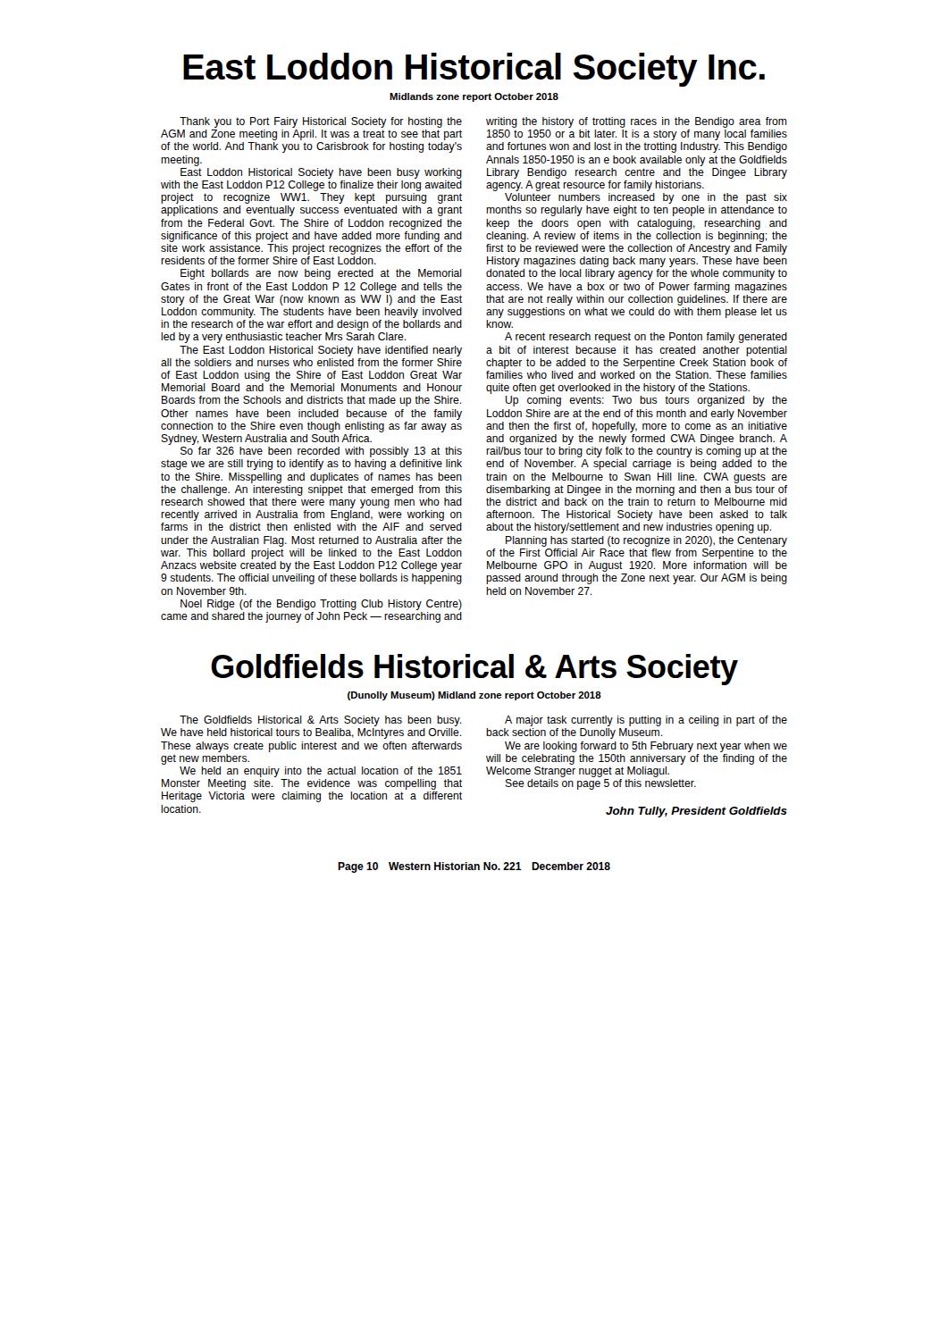East Loddon Historical Society Inc.
Midlands zone report October 2018
Thank you to Port Fairy Historical Society for hosting the AGM and Zone meeting in April. It was a treat to see that part of the world. And Thank you to Carisbrook for hosting today's meeting.
East Loddon Historical Society have been busy working with the East Loddon P12 College to finalize their long awaited project to recognize WW1. They kept pursuing grant applications and eventually success eventuated with a grant from the Federal Govt. The Shire of Loddon recognized the significance of this project and have added more funding and site work assistance. This project recognizes the effort of the residents of the former Shire of East Loddon.
Eight bollards are now being erected at the Memorial Gates in front of the East Loddon P 12 College and tells the story of the Great War (now known as WW I) and the East Loddon community. The students have been heavily involved in the research of the war effort and design of the bollards and led by a very enthusiastic teacher Mrs Sarah Clare.
The East Loddon Historical Society have identified nearly all the soldiers and nurses who enlisted from the former Shire of East Loddon using the Shire of East Loddon Great War Memorial Board and the Memorial Monuments and Honour Boards from the Schools and districts that made up the Shire. Other names have been included because of the family connection to the Shire even though enlisting as far away as Sydney, Western Australia and South Africa.
So far 326 have been recorded with possibly 13 at this stage we are still trying to identify as to having a definitive link to the Shire. Misspelling and duplicates of names has been the challenge. An interesting snippet that emerged from this research showed that there were many young men who had recently arrived in Australia from England, were working on farms in the district then enlisted with the AIF and served under the Australian Flag. Most returned to Australia after the war. This bollard project will be linked to the East Loddon Anzacs website created by the East Loddon P12 College year 9 students. The official unveiling of these bollards is happening on November 9th.
Noel Ridge (of the Bendigo Trotting Club History Centre) came and shared the journey of John Peck — researching and writing the history of trotting races in the Bendigo area from 1850 to 1950 or a bit later. It is a story of many local families and fortunes won and lost in the trotting Industry. This Bendigo Annals 1850-1950 is an e book available only at the Goldfields Library Bendigo research centre and the Dingee Library agency. A great resource for family historians.
Volunteer numbers increased by one in the past six months so regularly have eight to ten people in attendance to keep the doors open with cataloguing, researching and cleaning. A review of items in the collection is beginning; the first to be reviewed were the collection of Ancestry and Family History magazines dating back many years. These have been donated to the local library agency for the whole community to access. We have a box or two of Power farming magazines that are not really within our collection guidelines. If there are any suggestions on what we could do with them please let us know.
A recent research request on the Ponton family generated a bit of interest because it has created another potential chapter to be added to the Serpentine Creek Station book of families who lived and worked on the Station. These families quite often get overlooked in the history of the Stations.
Up coming events: Two bus tours organized by the Loddon Shire are at the end of this month and early November and then the first of, hopefully, more to come as an initiative and organized by the newly formed CWA Dingee branch. A rail/bus tour to bring city folk to the country is coming up at the end of November. A special carriage is being added to the train on the Melbourne to Swan Hill line. CWA guests are disembarking at Dingee in the morning and then a bus tour of the district and back on the train to return to Melbourne mid afternoon. The Historical Society have been asked to talk about the history/settlement and new industries opening up.
Planning has started (to recognize in 2020), the Centenary of the First Official Air Race that flew from Serpentine to the Melbourne GPO in August 1920. More information will be passed around through the Zone next year. Our AGM is being held on November 27.
Goldfields Historical & Arts Society
(Dunolly Museum) Midland zone report October 2018
The Goldfields Historical & Arts Society has been busy. We have held historical tours to Bealiba, McIntyres and Orville. These always create public interest and we often afterwards get new members.
We held an enquiry into the actual location of the 1851 Monster Meeting site. The evidence was compelling that Heritage Victoria were claiming the location at a different location.
A major task currently is putting in a ceiling in part of the back section of the Dunolly Museum.
We are looking forward to 5th February next year when we will be celebrating the 150th anniversary of the finding of the Welcome Stranger nugget at Moliagul.
See details on page 5 of this newsletter.
John Tully, President Goldfields
Page 10 Western Historian No. 221 December 2018